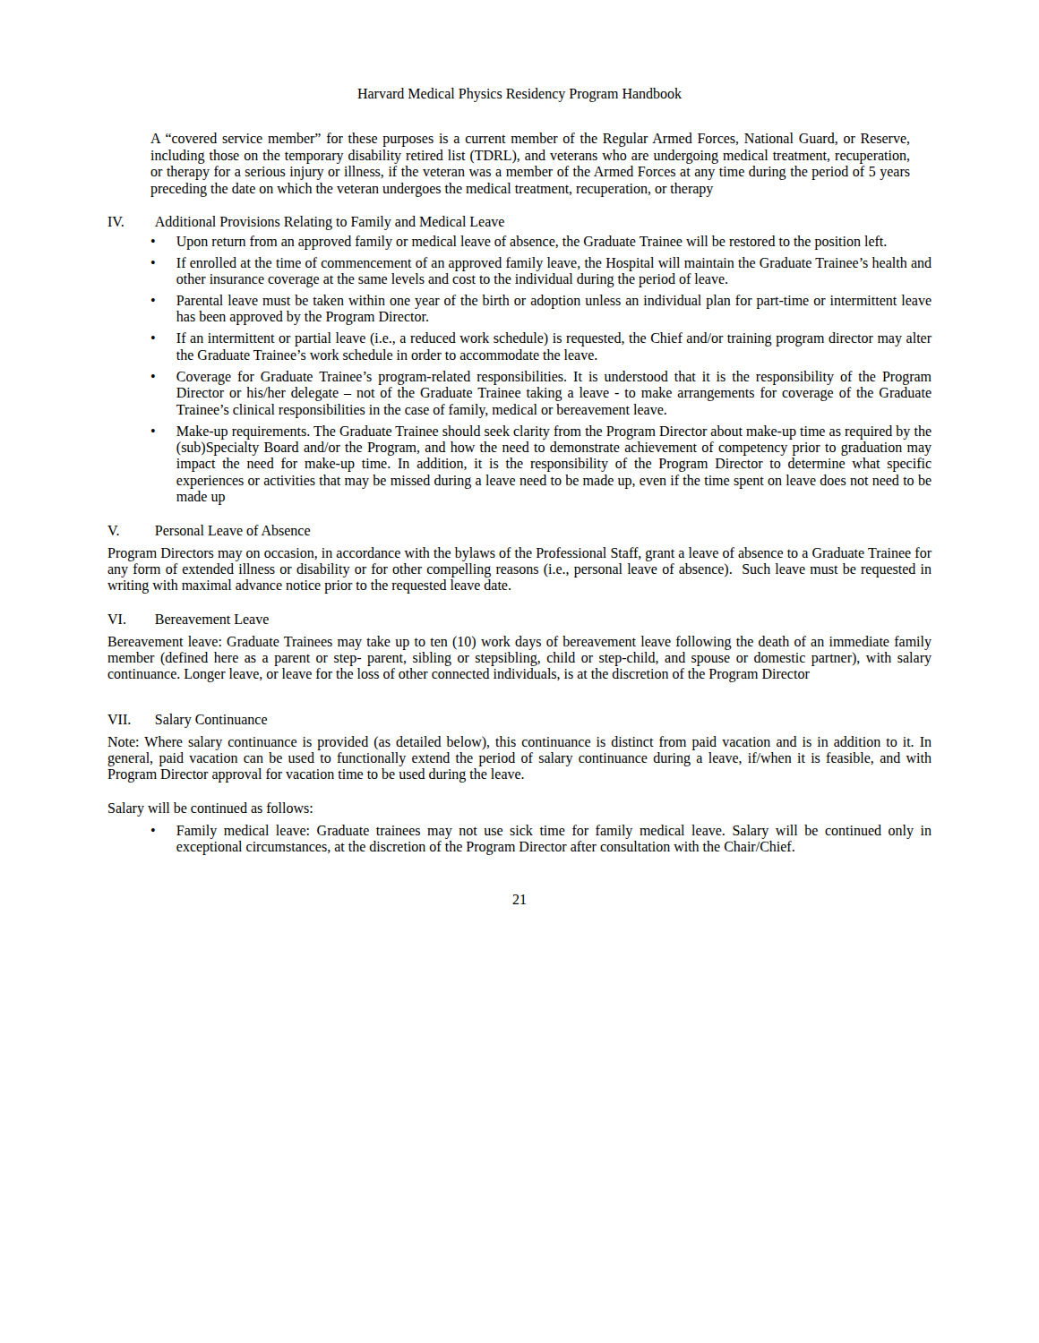Harvard Medical Physics Residency Program Handbook
A “covered service member” for these purposes is a current member of the Regular Armed Forces, National Guard, or Reserve, including those on the temporary disability retired list (TDRL), and veterans who are undergoing medical treatment, recuperation, or therapy for a serious injury or illness, if the veteran was a member of the Armed Forces at any time during the period of 5 years preceding the date on which the veteran undergoes the medical treatment, recuperation, or therapy
IV. Additional Provisions Relating to Family and Medical Leave
Upon return from an approved family or medical leave of absence, the Graduate Trainee will be restored to the position left.
If enrolled at the time of commencement of an approved family leave, the Hospital will maintain the Graduate Trainee’s health and other insurance coverage at the same levels and cost to the individual during the period of leave.
Parental leave must be taken within one year of the birth or adoption unless an individual plan for part-time or intermittent leave has been approved by the Program Director.
If an intermittent or partial leave (i.e., a reduced work schedule) is requested, the Chief and/or training program director may alter the Graduate Trainee’s work schedule in order to accommodate the leave.
Coverage for Graduate Trainee’s program-related responsibilities. It is understood that it is the responsibility of the Program Director or his/her delegate – not of the Graduate Trainee taking a leave - to make arrangements for coverage of the Graduate Trainee’s clinical responsibilities in the case of family, medical or bereavement leave.
Make-up requirements. The Graduate Trainee should seek clarity from the Program Director about make-up time as required by the (sub)Specialty Board and/or the Program, and how the need to demonstrate achievement of competency prior to graduation may impact the need for make-up time. In addition, it is the responsibility of the Program Director to determine what specific experiences or activities that may be missed during a leave need to be made up, even if the time spent on leave does not need to be made up
V. Personal Leave of Absence
Program Directors may on occasion, in accordance with the bylaws of the Professional Staff, grant a leave of absence to a Graduate Trainee for any form of extended illness or disability or for other compelling reasons (i.e., personal leave of absence). Such leave must be requested in writing with maximal advance notice prior to the requested leave date.
VI. Bereavement Leave
Bereavement leave: Graduate Trainees may take up to ten (10) work days of bereavement leave following the death of an immediate family member (defined here as a parent or step- parent, sibling or stepsibling, child or step-child, and spouse or domestic partner), with salary continuance. Longer leave, or leave for the loss of other connected individuals, is at the discretion of the Program Director
VII. Salary Continuance
Note: Where salary continuance is provided (as detailed below), this continuance is distinct from paid vacation and is in addition to it. In general, paid vacation can be used to functionally extend the period of salary continuance during a leave, if/when it is feasible, and with Program Director approval for vacation time to be used during the leave.
Salary will be continued as follows:
Family medical leave: Graduate trainees may not use sick time for family medical leave. Salary will be continued only in exceptional circumstances, at the discretion of the Program Director after consultation with the Chair/Chief.
21